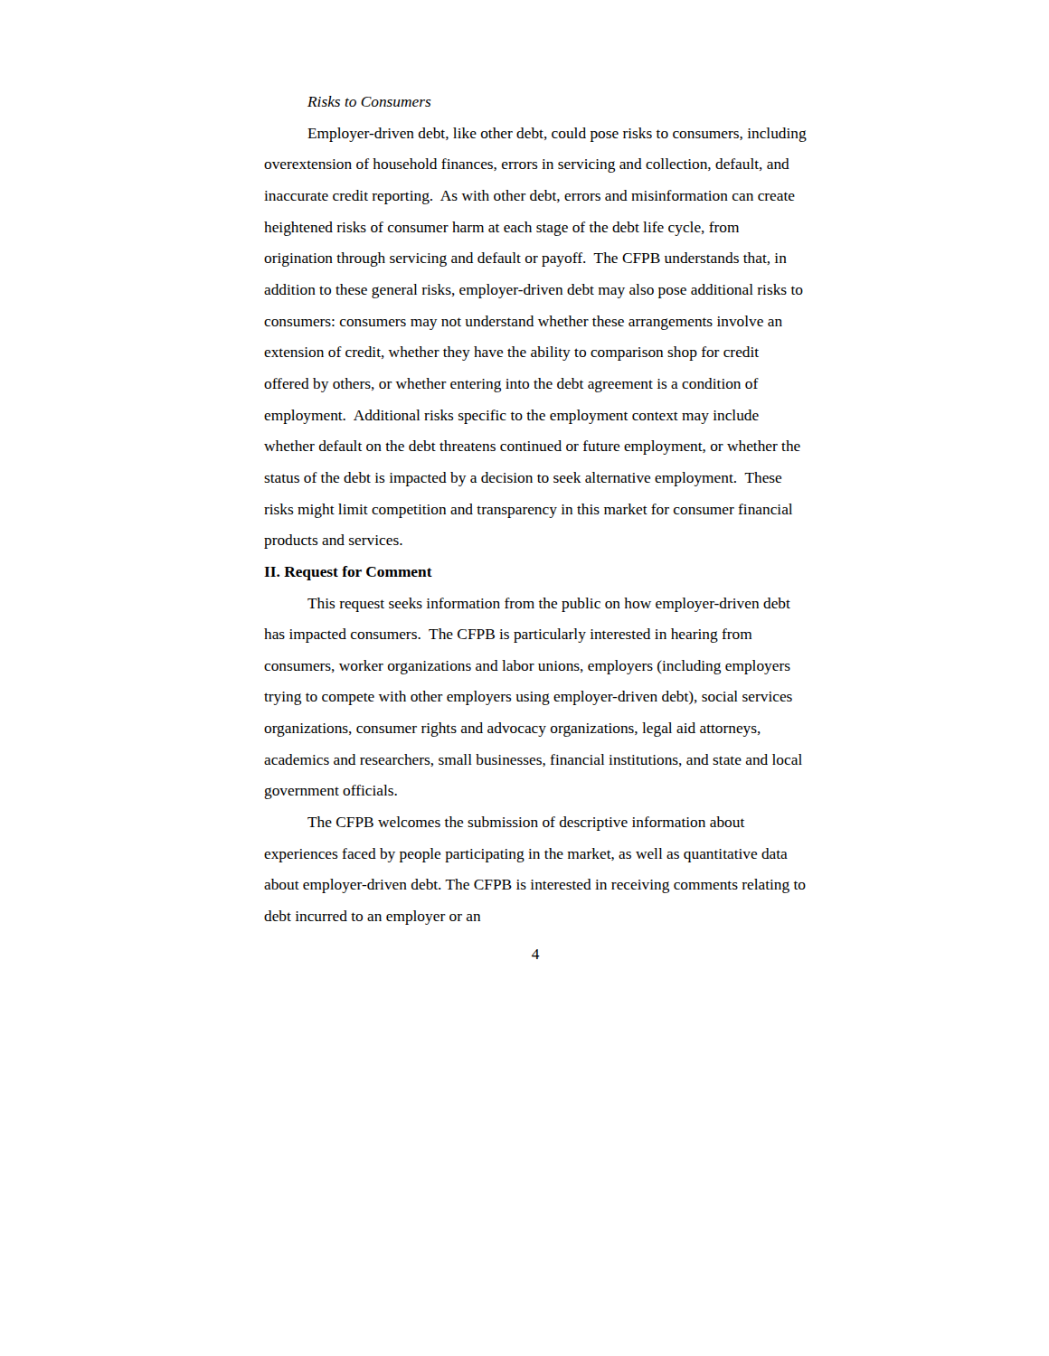Risks to Consumers
Employer-driven debt, like other debt, could pose risks to consumers, including overextension of household finances, errors in servicing and collection, default, and inaccurate credit reporting. As with other debt, errors and misinformation can create heightened risks of consumer harm at each stage of the debt life cycle, from origination through servicing and default or payoff. The CFPB understands that, in addition to these general risks, employer-driven debt may also pose additional risks to consumers: consumers may not understand whether these arrangements involve an extension of credit, whether they have the ability to comparison shop for credit offered by others, or whether entering into the debt agreement is a condition of employment. Additional risks specific to the employment context may include whether default on the debt threatens continued or future employment, or whether the status of the debt is impacted by a decision to seek alternative employment. These risks might limit competition and transparency in this market for consumer financial products and services.
II. Request for Comment
This request seeks information from the public on how employer-driven debt has impacted consumers. The CFPB is particularly interested in hearing from consumers, worker organizations and labor unions, employers (including employers trying to compete with other employers using employer-driven debt), social services organizations, consumer rights and advocacy organizations, legal aid attorneys, academics and researchers, small businesses, financial institutions, and state and local government officials.
The CFPB welcomes the submission of descriptive information about experiences faced by people participating in the market, as well as quantitative data about employer-driven debt. The CFPB is interested in receiving comments relating to debt incurred to an employer or an
4